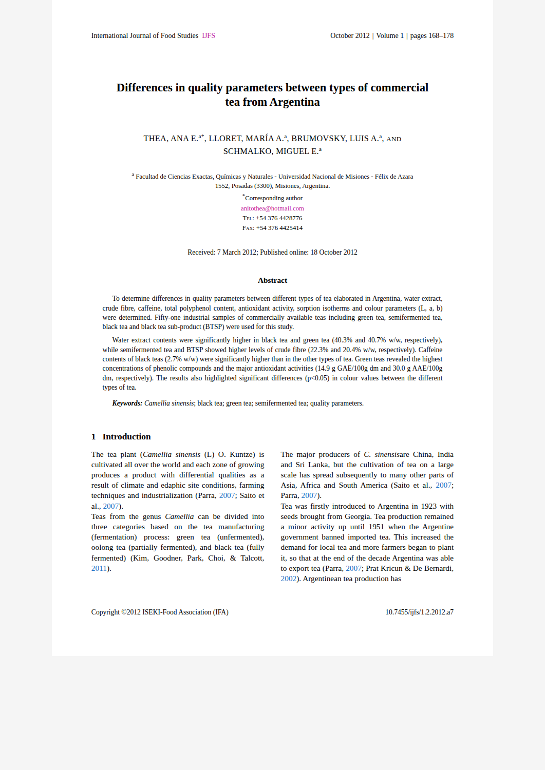International Journal of Food Studies IJFS
October 2012|Volume 1|pages 168–178
Differences in quality parameters between types of commercial
tea from Argentina
THEA, ANA E.a*, LLORET, MARÍA A.a, BRUMOVSKY, LUIS A.a, AND
SCHMALKO, MIGUEL E.a
a Facultad de Ciencias Exactas, Químicas y Naturales - Universidad Nacional de Misiones - Félix de Azara
1552, Posadas (3300), Misiones, Argentina.
*Corresponding author
anitothea@hotmail.com
Tel: +54 376 4428776
Fax: +54 376 4425414
Received: 7 March 2012; Published online: 18 October 2012
Abstract
To determine differences in quality parameters between different types of tea elaborated in Argentina, water extract, crude fibre, caffeine, total polyphenol content, antioxidant activity, sorption isotherms and colour parameters (L, a, b) were determined. Fifty-one industrial samples of commercially available teas including green tea, semifermented tea, black tea and black tea sub-product (BTSP) were used for this study.
Water extract contents were significantly higher in black tea and green tea (40.3% and 40.7% w/w, respectively), while semifermented tea and BTSP showed higher levels of crude fibre (22.3% and 20.4% w/w, respectively). Caffeine contents of black teas (2.7% w/w) were significantly higher than in the other types of tea. Green teas revealed the highest concentrations of phenolic compounds and the major antioxidant activities (14.9 g GAE/100g dm and 30.0 g AAE/100g dm, respectively). The results also highlighted significant differences (p<0.05) in colour values between the different types of tea.
Keywords: Camellia sinensis; black tea; green tea; semifermented tea; quality parameters.
1 Introduction
The tea plant (Camellia sinensis (L) O. Kuntze) is cultivated all over the world and each zone of growing produces a product with differential qualities as a result of climate and edaphic site conditions, farming techniques and industrialization (Parra, 2007; Saito et al., 2007).
Teas from the genus Camellia can be divided into three categories based on the tea manufacturing (fermentation) process: green tea (unfermented), oolong tea (partially fermented), and black tea (fully fermented) (Kim, Goodner, Park, Choi, & Talcott, 2011).
The major producers of C. sinensisare China, India and Sri Lanka, but the cultivation of tea on a large scale has spread subsequently to many other parts of Asia, Africa and South America (Saito et al., 2007; Parra, 2007).
Tea was firstly introduced to Argentina in 1923 with seeds brought from Georgia. Tea production remained a minor activity up until 1951 when the Argentine government banned imported tea. This increased the demand for local tea and more farmers began to plant it, so that at the end of the decade Argentina was able to export tea (Parra, 2007; Prat Kricun & De Bernardi, 2002). Argentinean tea production has
Copyright ©2012 ISEKI-Food Association (IFA)
10.7455/ijfs/1.2.2012.a7